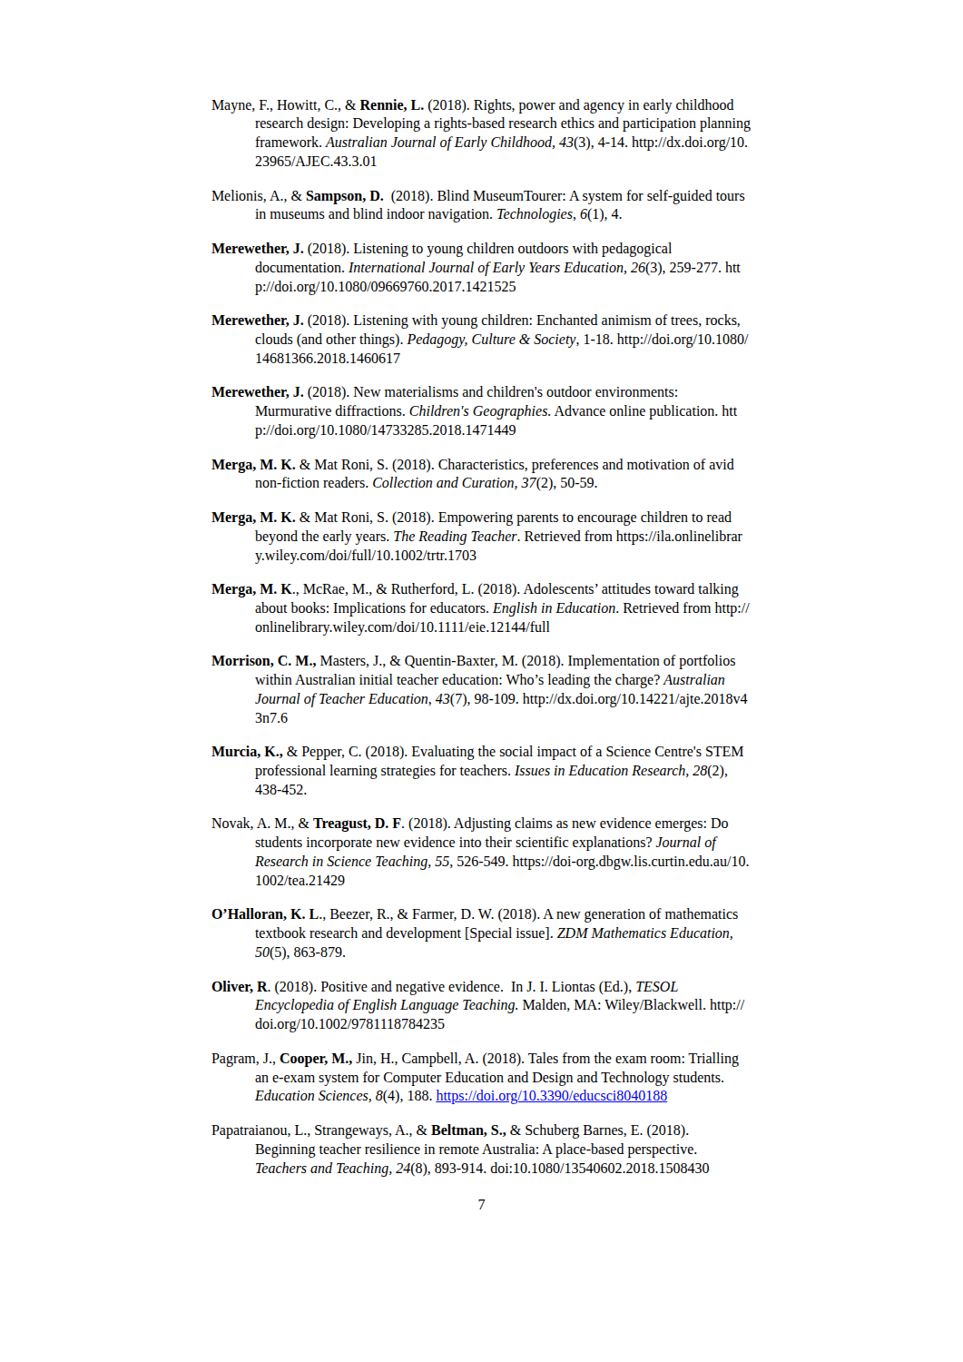Mayne, F., Howitt, C., & Rennie, L. (2018). Rights, power and agency in early childhood research design: Developing a rights-based research ethics and participation planning framework. Australian Journal of Early Childhood, 43(3), 4-14. http://dx.doi.org/10.23965/AJEC.43.3.01
Melionis, A., & Sampson, D. (2018). Blind MuseumTourer: A system for self-guided tours in museums and blind indoor navigation. Technologies, 6(1), 4.
Merewether, J. (2018). Listening to young children outdoors with pedagogical documentation. International Journal of Early Years Education, 26(3), 259-277. http://doi.org/10.1080/09669760.2017.1421525
Merewether, J. (2018). Listening with young children: Enchanted animism of trees, rocks, clouds (and other things). Pedagogy, Culture & Society, 1-18. http://doi.org/10.1080/14681366.2018.1460617
Merewether, J. (2018). New materialisms and children's outdoor environments: Murmurative diffractions. Children's Geographies. Advance online publication. http://doi.org/10.1080/14733285.2018.1471449
Merga, M. K. & Mat Roni, S. (2018). Characteristics, preferences and motivation of avid non-fiction readers. Collection and Curation, 37(2), 50-59.
Merga, M. K. & Mat Roni, S. (2018). Empowering parents to encourage children to read beyond the early years. The Reading Teacher. Retrieved from https://ila.onlinelibrary.wiley.com/doi/full/10.1002/trtr.1703
Merga, M. K., McRae, M., & Rutherford, L. (2018). Adolescents’ attitudes toward talking about books: Implications for educators. English in Education. Retrieved from http://onlinelibrary.wiley.com/doi/10.1111/eie.12144/full
Morrison, C. M., Masters, J., & Quentin-Baxter, M. (2018). Implementation of portfolios within Australian initial teacher education: Who’s leading the charge? Australian Journal of Teacher Education, 43(7), 98-109. http://dx.doi.org/10.14221/ajte.2018v43n7.6
Murcia, K., & Pepper, C. (2018). Evaluating the social impact of a Science Centre's STEM professional learning strategies for teachers. Issues in Education Research, 28(2), 438-452.
Novak, A. M., & Treagust, D. F. (2018). Adjusting claims as new evidence emerges: Do students incorporate new evidence into their scientific explanations? Journal of Research in Science Teaching, 55, 526-549. https://doi-org.dbgw.lis.curtin.edu.au/10.1002/tea.21429
O’Halloran, K. L., Beezer, R., & Farmer, D. W. (2018). A new generation of mathematics textbook research and development [Special issue]. ZDM Mathematics Education, 50(5), 863-879.
Oliver, R. (2018). Positive and negative evidence. In J. I. Liontas (Ed.), TESOL Encyclopedia of English Language Teaching. Malden, MA: Wiley/Blackwell. http://doi.org/10.1002/9781118784235
Pagram, J., Cooper, M., Jin, H., Campbell, A. (2018). Tales from the exam room: Trialling an e-exam system for Computer Education and Design and Technology students. Education Sciences, 8(4), 188. https://doi.org/10.3390/educsci8040188
Papatraianou, L., Strangeways, A., & Beltman, S., & Schuberg Barnes, E. (2018). Beginning teacher resilience in remote Australia: A place-based perspective. Teachers and Teaching, 24(8), 893-914. doi:10.1080/13540602.2018.1508430
7